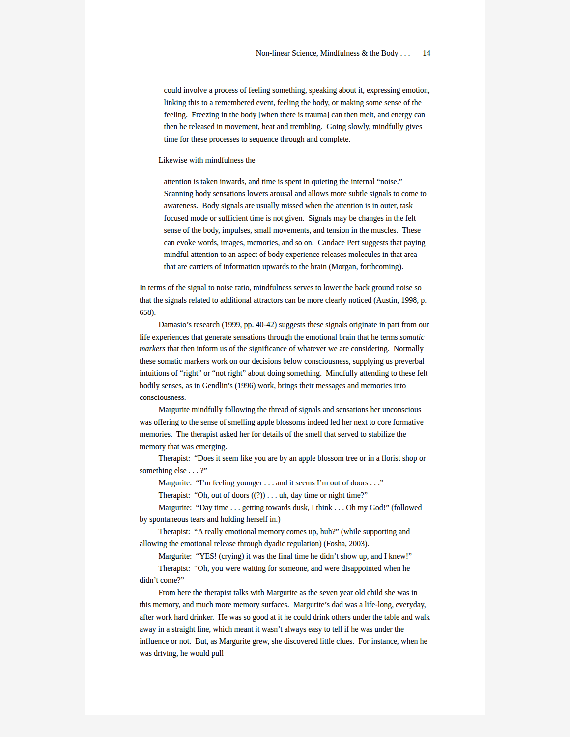Non-linear Science, Mindfulness & the Body . . .14
could involve a process of feeling something, speaking about it, expressing emotion, linking this to a remembered event, feeling the body, or making some sense of the feeling. Freezing in the body [when there is trauma] can then melt, and energy can then be released in movement, heat and trembling. Going slowly, mindfully gives time for these processes to sequence through and complete.
Likewise with mindfulness the
attention is taken inwards, and time is spent in quieting the internal “noise.” Scanning body sensations lowers arousal and allows more subtle signals to come to awareness. Body signals are usually missed when the attention is in outer, task focused mode or sufficient time is not given. Signals may be changes in the felt sense of the body, impulses, small movements, and tension in the muscles. These can evoke words, images, memories, and so on. Candace Pert suggests that paying mindful attention to an aspect of body experience releases molecules in that area that are carriers of information upwards to the brain (Morgan, forthcoming).
In terms of the signal to noise ratio, mindfulness serves to lower the back ground noise so that the signals related to additional attractors can be more clearly noticed (Austin, 1998, p. 658).
Damasio’s research (1999, pp. 40-42) suggests these signals originate in part from our life experiences that generate sensations through the emotional brain that he terms somatic markers that then inform us of the significance of whatever we are considering. Normally these somatic markers work on our decisions below consciousness, supplying us preverbal intuitions of “right” or “not right” about doing something. Mindfully attending to these felt bodily senses, as in Gendlin’s (1996) work, brings their messages and memories into consciousness.
Margurite mindfully following the thread of signals and sensations her unconscious was offering to the sense of smelling apple blossoms indeed led her next to core formative memories. The therapist asked her for details of the smell that served to stabilize the memory that was emerging.
Therapist: “Does it seem like you are by an apple blossom tree or in a florist shop or something else . . . ?”
Margurite: “I’m feeling younger . . . and it seems I’m out of doors . . .”
Therapist: “Oh, out of doors ((?)) . . . uh, day time or night time?”
Margurite: “Day time . . . getting towards dusk, I think . . . Oh my God!” (followed by spontaneous tears and holding herself in.)
Therapist: “A really emotional memory comes up, huh?” (while supporting and allowing the emotional release through dyadic regulation) (Fosha, 2003).
Margurite: “YES! (crying) it was the final time he didn’t show up, and I knew!”
Therapist: “Oh, you were waiting for someone, and were disappointed when he didn’t come?”
From here the therapist talks with Margurite as the seven year old child she was in this memory, and much more memory surfaces. Margurite’s dad was a life-long, everyday, after work hard drinker. He was so good at it he could drink others under the table and walk away in a straight line, which meant it wasn’t always easy to tell if he was under the influence or not. But, as Margurite grew, she discovered little clues. For instance, when he was driving, he would pull